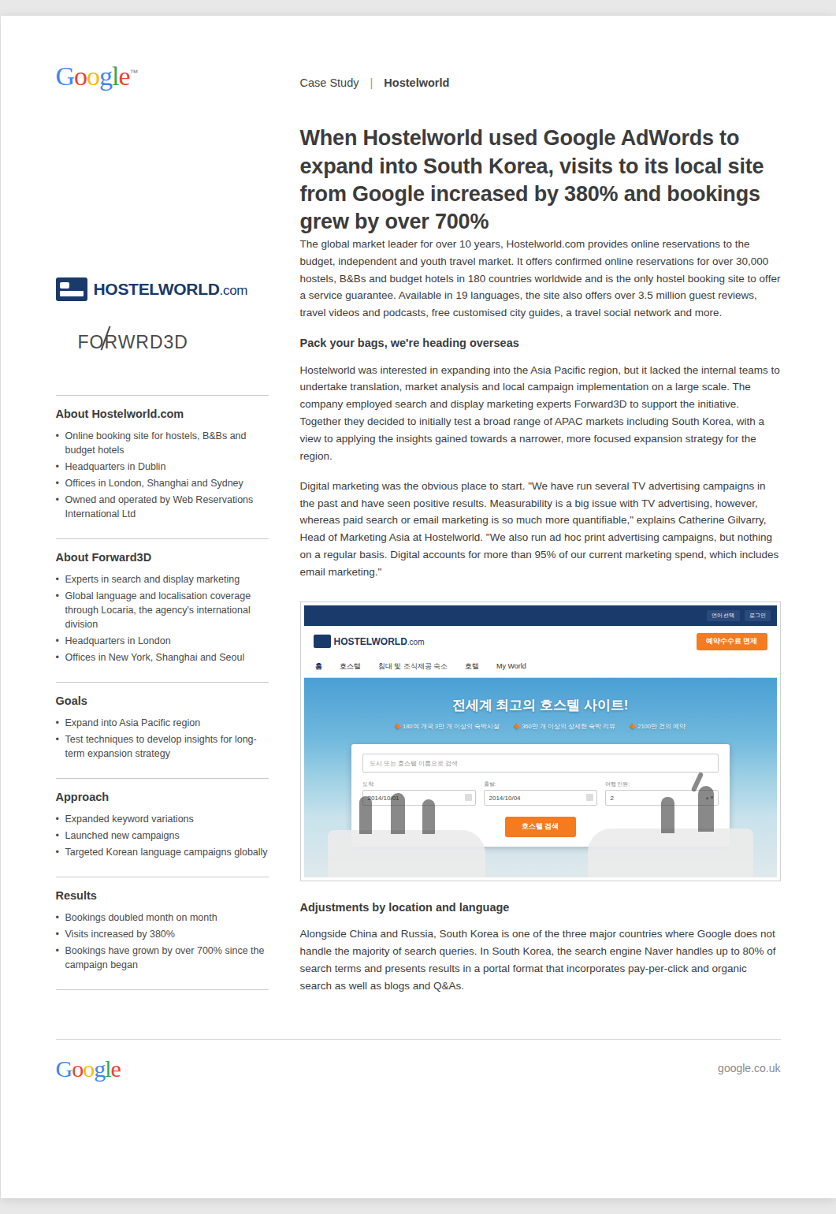Google™
Case Study | Hostelworld
When Hostelworld used Google AdWords to expand into South Korea, visits to its local site from Google increased by 380% and bookings grew by over 700%
HOSTELWORLD.com
FORW RD3D
About Hostelworld.com
Online booking site for hostels, B&Bs and budget hotels
Headquarters in Dublin
Offices in London, Shanghai and Sydney
Owned and operated by Web Reservations International Ltd
About Forward3D
Experts in search and display marketing
Global language and localisation coverage through Locaria, the agency's international division
Headquarters in London
Offices in New York, Shanghai and Seoul
Goals
Expand into Asia Pacific region
Test techniques to develop insights for long-term expansion strategy
Approach
Expanded keyword variations
Launched new campaigns
Targeted Korean language campaigns globally
Results
Bookings doubled month on month
Visits increased by 380%
Bookings have grown by over 700% since the campaign began
The global market leader for over 10 years, Hostelworld.com provides online reservations to the budget, independent and youth travel market. It offers confirmed online reservations for over 30,000 hostels, B&Bs and budget hotels in 180 countries worldwide and is the only hostel booking site to offer a service guarantee. Available in 19 languages, the site also offers over 3.5 million guest reviews, travel videos and podcasts, free customised city guides, a travel social network and more.
Pack your bags, we're heading overseas
Hostelworld was interested in expanding into the Asia Pacific region, but it lacked the internal teams to undertake translation, market analysis and local campaign implementation on a large scale. The company employed search and display marketing experts Forward3D to support the initiative. Together they decided to initially test a broad range of APAC markets including South Korea, with a view to applying the insights gained towards a narrower, more focused expansion strategy for the region.
Digital marketing was the obvious place to start. "We have run several TV advertising campaigns in the past and have seen positive results. Measurability is a big issue with TV advertising, however, whereas paid search or email marketing is so much more quantifiable," explains Catherine Gilvarry, Head of Marketing Asia at Hostelworld. "We also run ad hoc print advertising campaigns, but nothing on a regular basis. Digital accounts for more than 95% of our current marketing spend, which includes email marketing."
언어 선택
로그인
HOSTELWORLD.com
예약수수료 면제
홈 호스텔 침대 및 조식제공 숙소 호텔 My World
전세계 최고의 호스텔 사이트!
180여 개국 3만 개 이상의 숙박시설 360만 개 이상의 상세한 숙박 리뷰 2100만 건의 예약
도시 또는 호스텔 이름으로 검색
도착:
2014/10/01
출발:
2014/10/04
여행 인원:
2▲▼
호스텔 검색
Adjustments by location and language
Alongside China and Russia, South Korea is one of the three major countries where Google does not handle the majority of search queries. In South Korea, the search engine Naver handles up to 80% of search terms and presents results in a portal format that incorporates pay-per-click and organic search as well as blogs and Q&As.
Google
google.co.uk